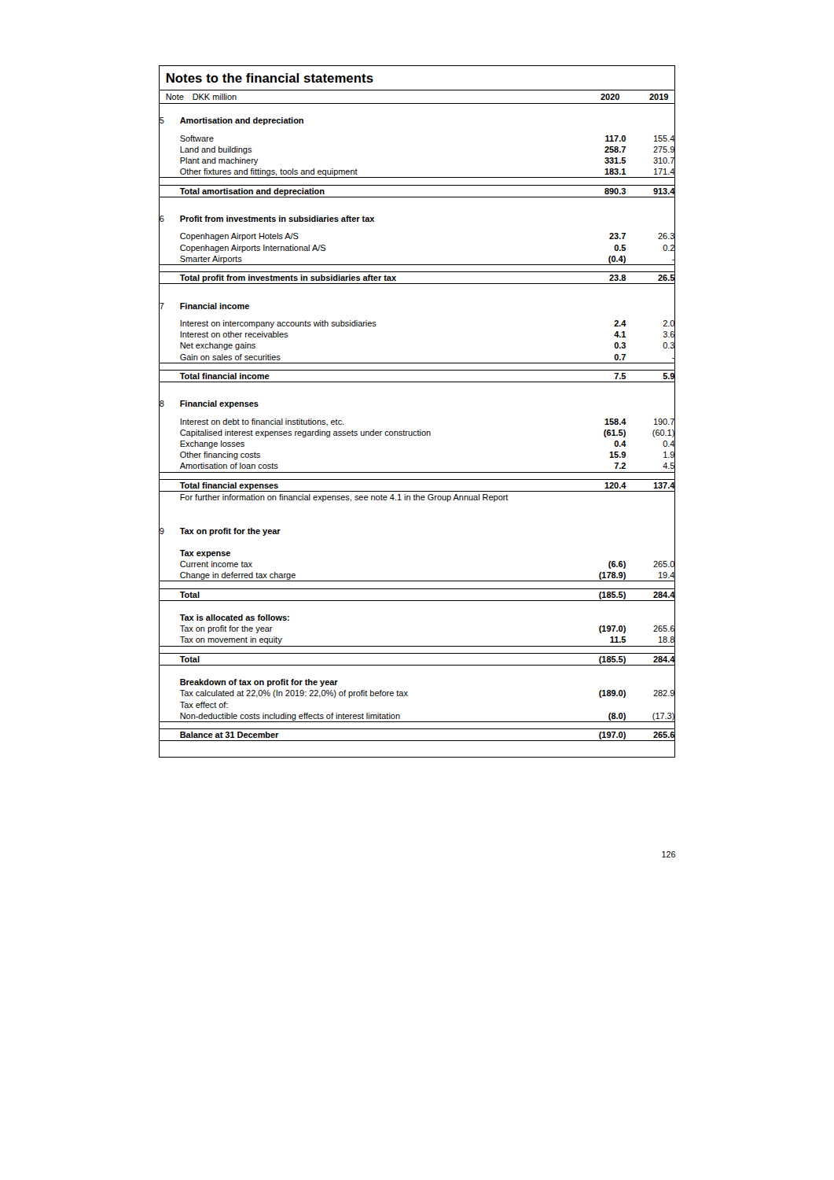Notes to the financial statements
Note
DKK million
2020
2019
| 5 | Amortisation and depreciation | | |
| | Software | 117.0 | 155.4 |
| | Land and buildings | 258.7 | 275.9 |
| | Plant and machinery | 331.5 | 310.7 |
| | Other fixtures and fittings, tools and equipment | 183.1 | 171.4 |
| | Total amortisation and depreciation | 890.3 | 913.4 |
| 6 | Profit from investments in subsidiaries after tax | | |
| | Copenhagen Airport Hotels A/S | 23.7 | 26.3 |
| | Copenhagen Airports International A/S | 0.5 | 0.2 |
| | Smarter Airports | (0.4) | - |
| | Total profit from investments in subsidiaries after tax | 23.8 | 26.5 |
| 7 | Financial income | | |
| | Interest on intercompany accounts with subsidiaries | 2.4 | 2.0 |
| | Interest on other receivables | 4.1 | 3.6 |
| | Net exchange gains | 0.3 | 0.3 |
| | Gain on sales of securities | 0.7 | - |
| | Total financial income | 7.5 | 5.9 |
| 8 | Financial expenses | | |
| | Interest on debt to financial institutions, etc. | 158.4 | 190.7 |
| | Capitalised interest expenses regarding assets under construction | (61.5) | (60.1) |
| | Exchange losses | 0.4 | 0.4 |
| | Other financing costs | 15.9 | 1.9 |
| | Amortisation of loan costs | 7.2 | 4.5 |
| | Total financial expenses | 120.4 | 137.4 |
| | For further information on financial expenses, see note 4.1 in the Group Annual Report |
| 9 | Tax on profit for the year | | |
| | Tax expense | | |
| | Current income tax | (6.6) | 265.0 |
| | Change in deferred tax charge | (178.9) | 19.4 |
| | Total | (185.5) | 284.4 |
| | Tax is allocated as follows: | | |
| | Tax on profit for the year | (197.0) | 265.6 |
| | Tax on movement in equity | 11.5 | 18.8 |
| | Total | (185.5) | 284.4 |
| | Breakdown of tax on profit for the year | | |
| | Tax calculated at 22,0% (In 2019: 22,0%) of profit before tax | (189.0) | 282.9 |
| | Tax effect of: | | |
| | Non-deductible costs including effects of interest limitation | (8.0) | (17.3) |
| | Balance at 31 December | (197.0) | 265.6 |
126